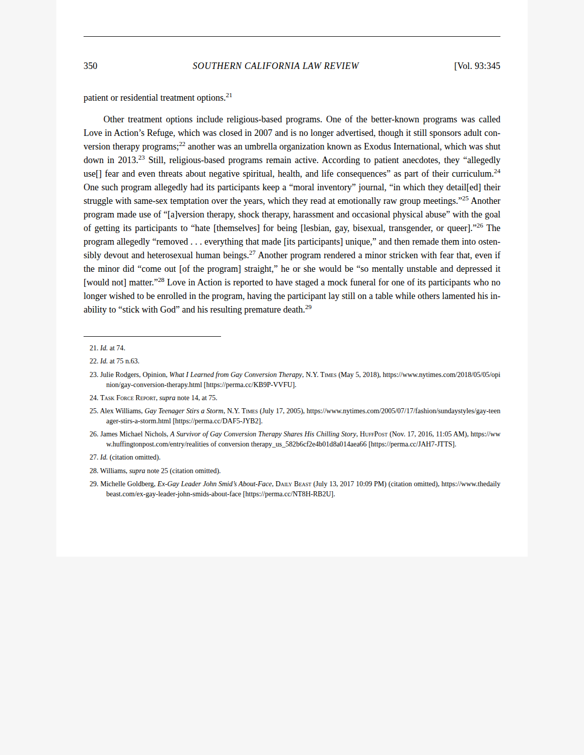350 Southern California Law Review [Vol. 93:345
patient or residential treatment options.21
Other treatment options include religious-based programs. One of the better-known programs was called Love in Action’s Refuge, which was closed in 2007 and is no longer advertised, though it still sponsors adult conversion therapy programs;22 another was an umbrella organization known as Exodus International, which was shut down in 2013.23 Still, religious-based programs remain active. According to patient anecdotes, they “allegedly use[] fear and even threats about negative spiritual, health, and life consequences” as part of their curriculum.24 One such program allegedly had its participants keep a “moral inventory” journal, “in which they detail[ed] their struggle with same-sex temptation over the years, which they read at emotionally raw group meetings.”25 Another program made use of “[a]version therapy, shock therapy, harassment and occasional physical abuse” with the goal of getting its participants to “hate [themselves] for being [lesbian, gay, bisexual, transgender, or queer].”26 The program allegedly “removed . . . everything that made [its participants] unique,” and then remade them into ostensibly devout and heterosexual human beings.27 Another program rendered a minor stricken with fear that, even if the minor did “come out [of the program] straight,” he or she would be “so mentally unstable and depressed it [would not] matter.”28 Love in Action is reported to have staged a mock funeral for one of its participants who no longer wished to be enrolled in the program, having the participant lay still on a table while others lamented his inability to “stick with God” and his resulting premature death.29
21. Id. at 74.
22. Id. at 75 n.63.
23. Julie Rodgers, Opinion, What I Learned from Gay Conversion Therapy, N.Y. Times (May 5, 2018), https://www.nytimes.com/2018/05/05/opinion/gay-conversion-therapy.html [https://perma.cc/KB9P-VVFU].
24. Task Force Report, supra note 14, at 75.
25. Alex Williams, Gay Teenager Stirs a Storm, N.Y. Times (July 17, 2005), https://www.nytimes.com/2005/07/17/fashion/sundaystyles/gay-teenager-stirs-a-storm.html [https://perma.cc/DAF5-JYB2].
26. James Michael Nichols, A Survivor of Gay Conversion Therapy Shares His Chilling Story, HuffPost (Nov. 17, 2016, 11:05 AM), https://www.huffingtonpost.com/entry/realities of conversion therapy_us_582b6cf2e4b01d8a014aea66 [https://perma.cc/JAH7-JTTS].
27. Id. (citation omitted).
28. Williams, supra note 25 (citation omitted).
29. Michelle Goldberg, Ex-Gay Leader John Smid’s About-Face, Daily Beast (July 13, 2017 10:09 PM) (citation omitted), https://www.thedailybeast.com/ex-gay-leader-john-smids-about-face [https://perma.cc/NT8H-RB2U].